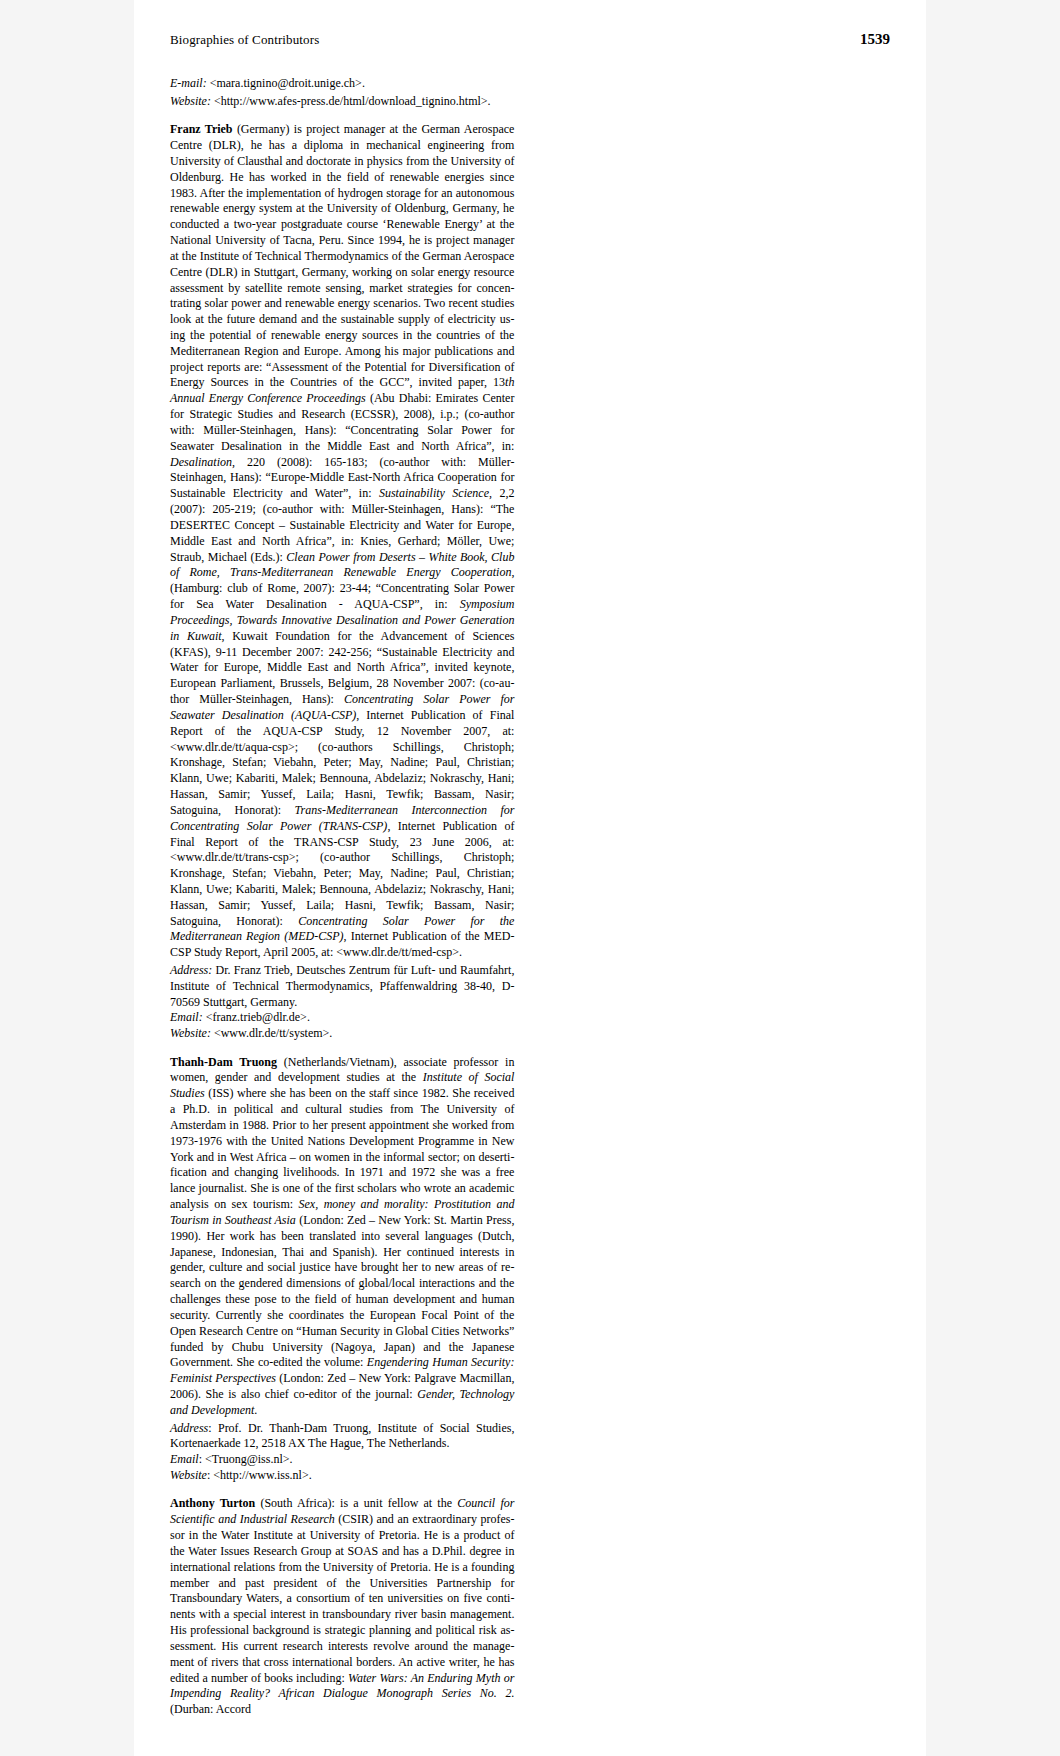Biographies of Contributors
1539
E-mail: <mara.tignino@droit.unige.ch>.
Website: <http://www.afes-press.de/html/download_tignino.html>.
Franz Trieb (Germany) is project manager at the German Aerospace Centre (DLR), he has a diploma in mechanical engineering from University of Clausthal and doctorate in physics from the University of Oldenburg. He has worked in the field of renewable energies since 1983. After the implementation of hydrogen storage for an autonomous renewable energy system at the University of Oldenburg, Germany, he conducted a two-year postgraduate course ‘Renewable Energy’ at the National University of Tacna, Peru. Since 1994, he is project manager at the Institute of Technical Thermodynamics of the German Aerospace Centre (DLR) in Stuttgart, Germany, working on solar energy resource assessment by satellite remote sensing, market strategies for concentrating solar power and renewable energy scenarios. Two recent studies look at the future demand and the sustainable supply of electricity using the potential of renewable energy sources in the countries of the Mediterranean Region and Europe. Among his major publications and project reports are: “Assessment of the Potential for Diversification of Energy Sources in the Countries of the GCC”, invited paper, 13th Annual Energy Conference Proceedings (Abu Dhabi: Emirates Center for Strategic Studies and Research (ECSSR), 2008), i.p.; (co-author with: Müller-Steinhagen, Hans): “Concentrating Solar Power for Seawater Desalination in the Middle East and North Africa”, in: Desalination, 220 (2008): 165-183; (co-author with: Müller-Steinhagen, Hans): “Europe-Middle East-North Africa Cooperation for Sustainable Electricity and Water”, in: Sustainability Science, 2,2 (2007): 205-219; (co-author with: Müller-Steinhagen, Hans): “The DESERTEC Concept – Sustainable Electricity and Water for Europe, Middle East and North Africa”, in: Knies, Gerhard; Möller, Uwe; Straub, Michael (Eds.): Clean Power from Deserts – White Book, Club of Rome, Trans-Mediterranean Renewable Energy Cooperation, (Hamburg: club of Rome, 2007): 23-44; “Concentrating Solar Power for Sea Water Desalination - AQUA-CSP”, in: Symposium Proceedings, Towards Innovative Desalination and Power Generation in Kuwait, Kuwait Foundation for the Advancement of Sciences (KFAS), 9-11 December 2007: 242-256; “Sustainable Electricity and Water for Europe, Middle East and North Africa”, invited keynote, European Parliament, Brussels, Belgium, 28 November 2007: (co-author Müller-Steinhagen, Hans): Concentrating Solar Power for Seawater Desalination (AQUA-CSP), Internet Publication of Final Report of the AQUA-CSP Study, 12 November 2007, at: <www.dlr.de/tt/aqua-csp>; (co-authors Schillings, Christoph; Kronshage, Stefan; Viebahn, Peter; May, Nadine; Paul, Christian; Klann, Uwe; Kabariti, Malek; Bennouna, Abdelaziz; Nokraschy, Hani; Hassan, Samir; Yussef, Laila; Hasni, Tewfik; Bassam, Nasir; Satoguina, Honorat): Trans-Mediterranean Interconnection for Concentrating Solar Power (TRANS-CSP), Internet Publication of Final Report of the TRANS-CSP Study, 23 June 2006, at: <www.dlr.de/tt/trans-csp>; (co-author Schillings, Christoph; Kronshage, Stefan; Viebahn, Peter; May, Nadine; Paul, Christian; Klann, Uwe; Kabariti, Malek; Bennouna, Abdelaziz; Nokraschy, Hani; Hassan, Samir; Yussef, Laila; Hasni, Tewfik; Bassam, Nasir; Satoguina, Honorat): Concentrating Solar Power for the Mediterranean Region (MED-CSP), Internet Publication of the MED-CSP Study Report, April 2005, at: <www.dlr.de/tt/med-csp>.
Address: Dr. Franz Trieb, Deutsches Zentrum für Luft- und Raumfahrt, Institute of Technical Thermodynamics, Pfaffenwaldring 38-40, D-70569 Stuttgart, Germany.
Email: <franz.trieb@dlr.de>.
Website: <www.dlr.de/tt/system>.
Thanh-Dam Truong (Netherlands/Vietnam), associate professor in women, gender and development studies at the Institute of Social Studies (ISS) where she has been on the staff since 1982. She received a Ph.D. in political and cultural studies from The University of Amsterdam in 1988. Prior to her present appointment she worked from 1973-1976 with the United Nations Development Programme in New York and in West Africa – on women in the informal sector; on desertification and changing livelihoods. In 1971 and 1972 she was a free lance journalist. She is one of the first scholars who wrote an academic analysis on sex tourism: Sex, money and morality: Prostitution and Tourism in Southeast Asia (London: Zed – New York: St. Martin Press, 1990). Her work has been translated into several languages (Dutch, Japanese, Indonesian, Thai and Spanish). Her continued interests in gender, culture and social justice have brought her to new areas of research on the gendered dimensions of global/local interactions and the challenges these pose to the field of human development and human security. Currently she coordinates the European Focal Point of the Open Research Centre on “Human Security in Global Cities Networks” funded by Chubu University (Nagoya, Japan) and the Japanese Government. She co-edited the volume: Engendering Human Security: Feminist Perspectives (London: Zed – New York: Palgrave Macmillan, 2006). She is also chief co-editor of the journal: Gender, Technology and Development.
Address: Prof. Dr. Thanh-Dam Truong, Institute of Social Studies, Kortenaerkade 12, 2518 AX The Hague, The Netherlands.
Email: <Truong@iss.nl>.
Website: <http://www.iss.nl>.
Anthony Turton (South Africa): is a unit fellow at the Council for Scientific and Industrial Research (CSIR) and an extraordinary professor in the Water Institute at University of Pretoria. He is a product of the Water Issues Research Group at SOAS and has a D.Phil. degree in international relations from the University of Pretoria. He is a founding member and past president of the Universities Partnership for Transboundary Waters, a consortium of ten universities on five continents with a special interest in transboundary river basin management. His professional background is strategic planning and political risk assessment. His current research interests revolve around the management of rivers that cross international borders. An active writer, he has edited a number of books including: Water Wars: An Enduring Myth or Impending Reality? African Dialogue Monograph Series No. 2. (Durban: Accord